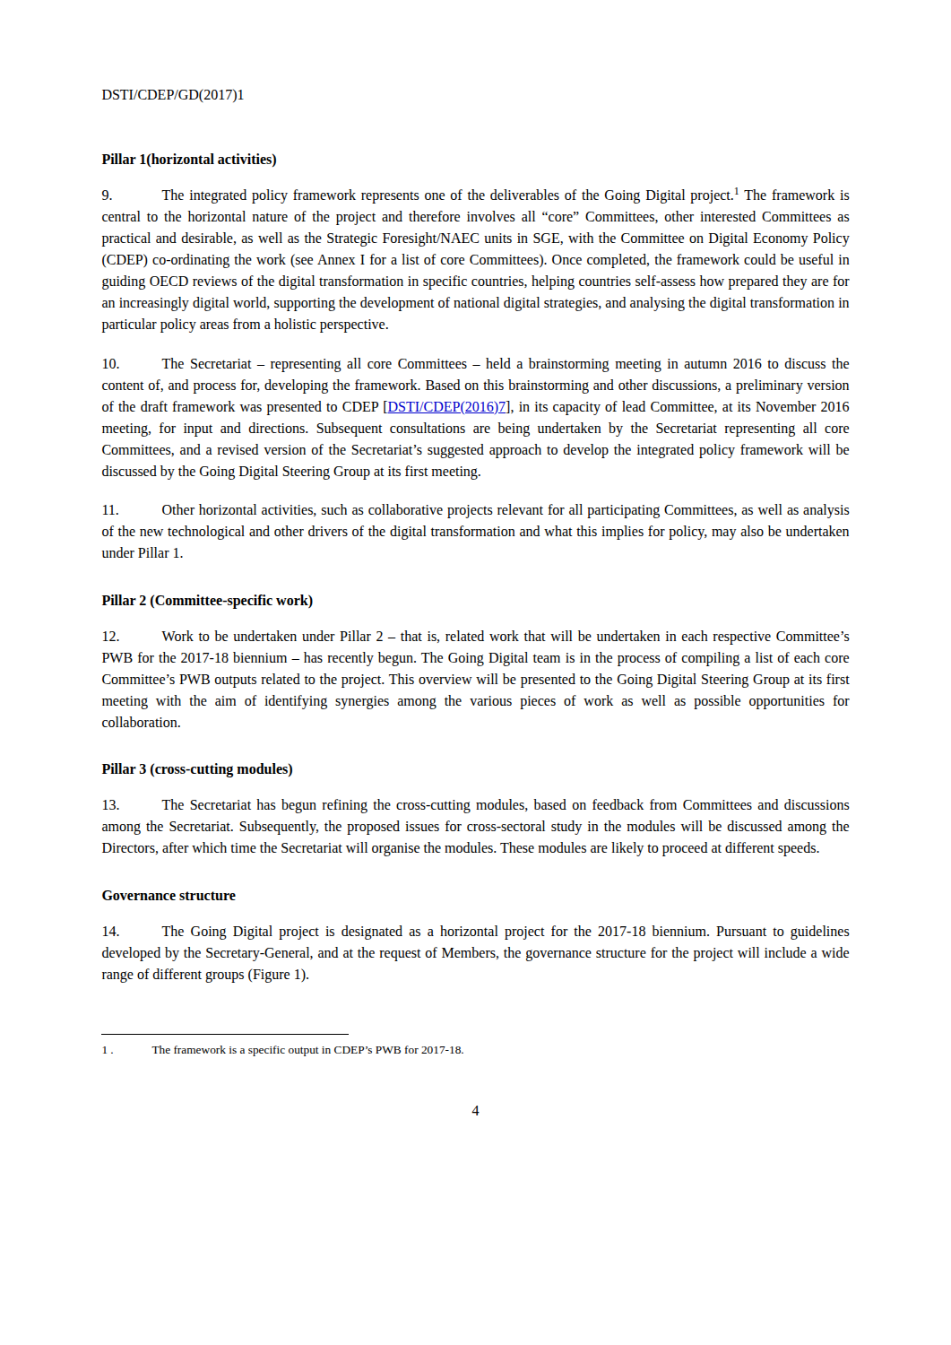DSTI/CDEP/GD(2017)1
Pillar 1(horizontal activities)
9. The integrated policy framework represents one of the deliverables of the Going Digital project.1 The framework is central to the horizontal nature of the project and therefore involves all “core” Committees, other interested Committees as practical and desirable, as well as the Strategic Foresight/NAEC units in SGE, with the Committee on Digital Economy Policy (CDEP) co-ordinating the work (see Annex I for a list of core Committees). Once completed, the framework could be useful in guiding OECD reviews of the digital transformation in specific countries, helping countries self-assess how prepared they are for an increasingly digital world, supporting the development of national digital strategies, and analysing the digital transformation in particular policy areas from a holistic perspective.
10. The Secretariat – representing all core Committees – held a brainstorming meeting in autumn 2016 to discuss the content of, and process for, developing the framework. Based on this brainstorming and other discussions, a preliminary version of the draft framework was presented to CDEP [DSTI/CDEP(2016)7], in its capacity of lead Committee, at its November 2016 meeting, for input and directions. Subsequent consultations are being undertaken by the Secretariat representing all core Committees, and a revised version of the Secretariat’s suggested approach to develop the integrated policy framework will be discussed by the Going Digital Steering Group at its first meeting.
11. Other horizontal activities, such as collaborative projects relevant for all participating Committees, as well as analysis of the new technological and other drivers of the digital transformation and what this implies for policy, may also be undertaken under Pillar 1.
Pillar 2 (Committee-specific work)
12. Work to be undertaken under Pillar 2 – that is, related work that will be undertaken in each respective Committee’s PWB for the 2017-18 biennium – has recently begun. The Going Digital team is in the process of compiling a list of each core Committee’s PWB outputs related to the project. This overview will be presented to the Going Digital Steering Group at its first meeting with the aim of identifying synergies among the various pieces of work as well as possible opportunities for collaboration.
Pillar 3 (cross-cutting modules)
13. The Secretariat has begun refining the cross-cutting modules, based on feedback from Committees and discussions among the Secretariat. Subsequently, the proposed issues for cross-sectoral study in the modules will be discussed among the Directors, after which time the Secretariat will organise the modules. These modules are likely to proceed at different speeds.
Governance structure
14. The Going Digital project is designated as a horizontal project for the 2017-18 biennium. Pursuant to guidelines developed by the Secretary-General, and at the request of Members, the governance structure for the project will include a wide range of different groups (Figure 1).
1 . The framework is a specific output in CDEP’s PWB for 2017-18.
4